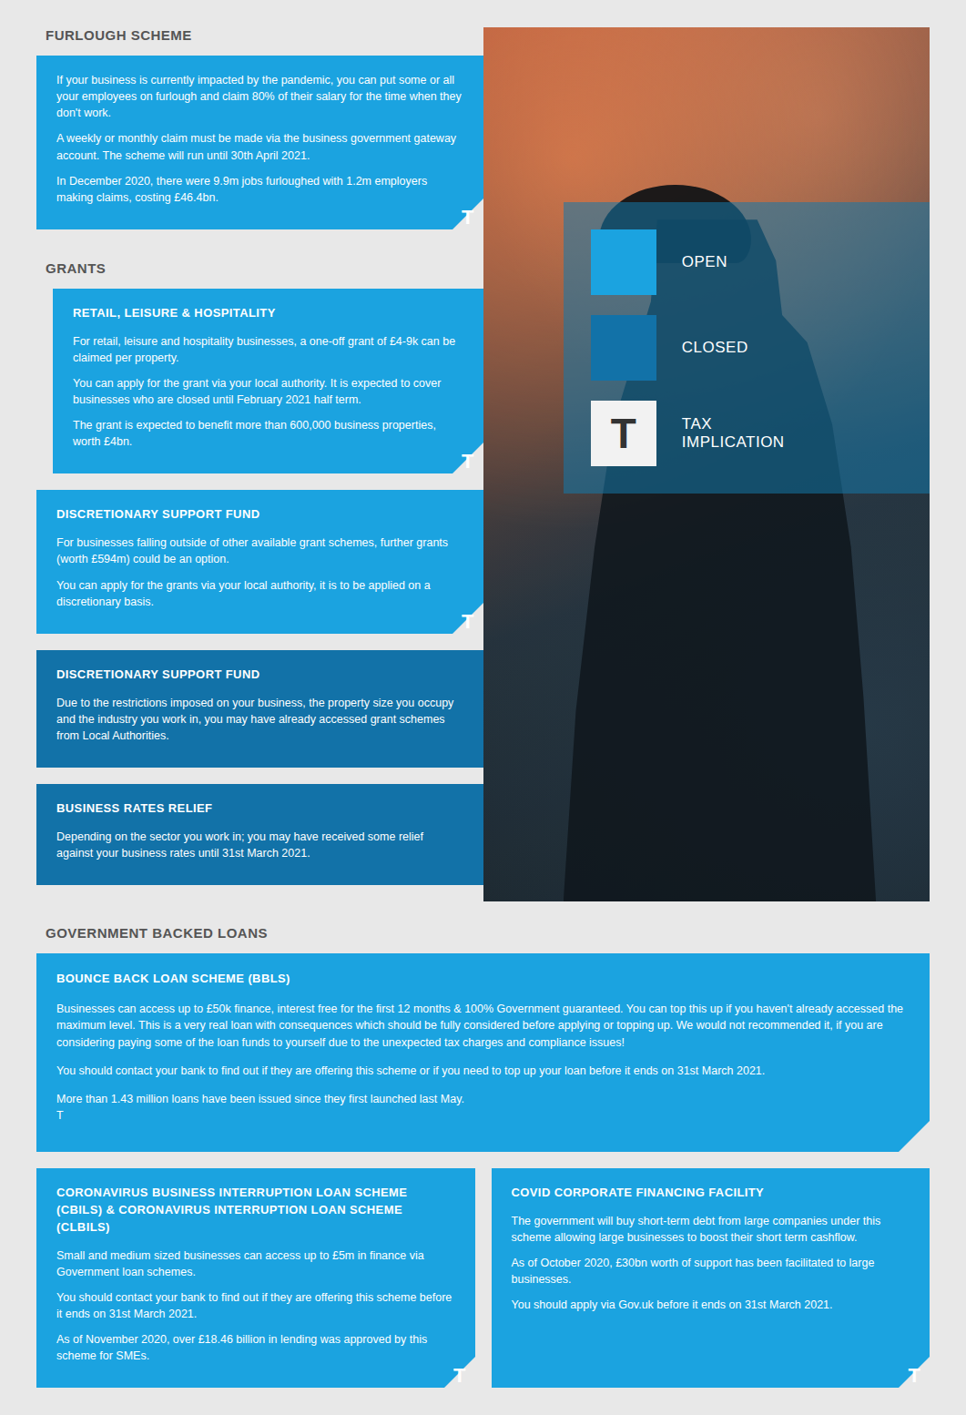Furlough Scheme
If your business is currently impacted by the pandemic, you can put some or all your employees on furlough and claim 80% of their salary for the time when they don't work.
A weekly or monthly claim must be made via the business government gateway account. The scheme will run until 30th April 2021.
In December 2020, there were 9.9m jobs furloughed with 1.2m employers making claims, costing £46.4bn.
T
Grants
Retail, Leisure & Hospitality
For retail, leisure and hospitality businesses, a one-off grant of £4-9k can be claimed per property.
You can apply for the grant via your local authority. It is expected to cover businesses who are closed until February 2021 half term.
The grant is expected to benefit more than 600,000 business properties, worth £4bn.
T
Discretionary Support Fund
For businesses falling outside of other available grant schemes, further grants (worth £594m) could be an option.
You can apply for the grants via your local authority, it is to be applied on a discretionary basis.
T
Discretionary Support Fund
Due to the restrictions imposed on your business, the property size you occupy and the industry you work in, you may have already accessed grant schemes from Local Authorities.
Business Rates Relief
Depending on the sector you work in; you may have received some relief against your business rates until 31st March 2021.
OPEN
CLOSED
T
TAX IMPLICATION
Government Backed Loans
Bounce Back Loan Scheme (BBLS)
Businesses can access up to £50k finance, interest free for the first 12 months & 100% Government guaranteed. You can top this up if you haven't already accessed the maximum level. This is a very real loan with consequences which should be fully considered before applying or topping up. We would not recommended it, if you are considering paying some of the loan funds to yourself due to the unexpected tax charges and compliance issues!
You should contact your bank to find out if they are offering this scheme or if you need to top up your loan before it ends on 31st March 2021.
More than 1.43 million loans have been issued since they first launched last May.
T
Coronavirus Business Interruption Loan Scheme (CBILS) & Coronavirus Interruption Loan Scheme (CLBILS)
Small and medium sized businesses can access up to £5m in finance via Government loan schemes.
You should contact your bank to find out if they are offering this scheme before it ends on 31st March 2021.
As of November 2020, over £18.46 billion in lending was approved by this scheme for SMEs.
T
Covid Corporate Financing Facility
The government will buy short-term debt from large companies under this scheme allowing large businesses to boost their short term cashflow.
As of October 2020, £30bn worth of support has been facilitated to large businesses.
You should apply via Gov.uk before it ends on 31st March 2021.
T